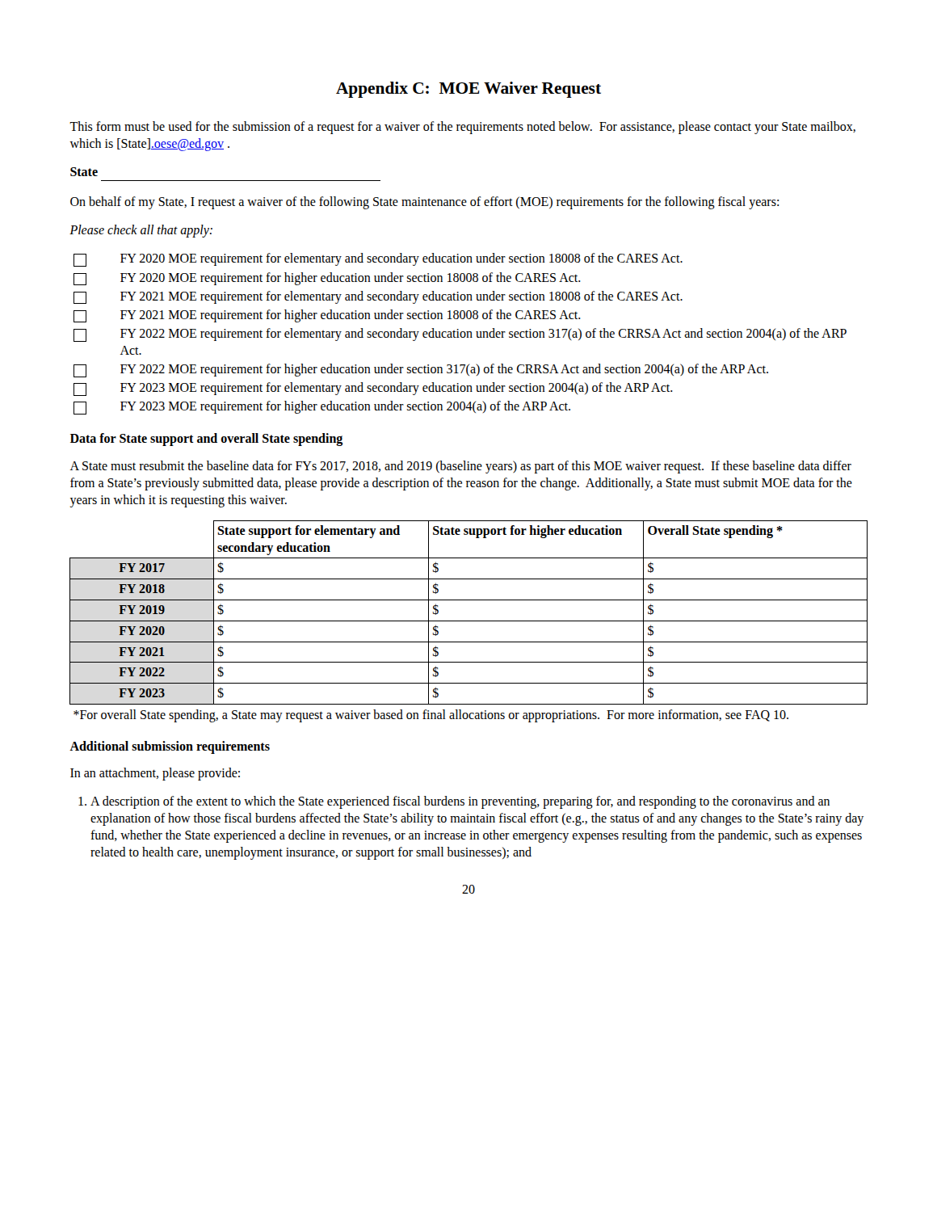Appendix C: MOE Waiver Request
This form must be used for the submission of a request for a waiver of the requirements noted below. For assistance, please contact your State mailbox, which is [State].oese@ed.gov .
State
On behalf of my State, I request a waiver of the following State maintenance of effort (MOE) requirements for the following fiscal years:
Please check all that apply:
FY 2020 MOE requirement for elementary and secondary education under section 18008 of the CARES Act.
FY 2020 MOE requirement for higher education under section 18008 of the CARES Act.
FY 2021 MOE requirement for elementary and secondary education under section 18008 of the CARES Act.
FY 2021 MOE requirement for higher education under section 18008 of the CARES Act.
FY 2022 MOE requirement for elementary and secondary education under section 317(a) of the CRRSA Act and section 2004(a) of the ARP Act.
FY 2022 MOE requirement for higher education under section 317(a) of the CRRSA Act and section 2004(a) of the ARP Act.
FY 2023 MOE requirement for elementary and secondary education under section 2004(a) of the ARP Act.
FY 2023 MOE requirement for higher education under section 2004(a) of the ARP Act.
Data for State support and overall State spending
A State must resubmit the baseline data for FYs 2017, 2018, and 2019 (baseline years) as part of this MOE waiver request. If these baseline data differ from a State’s previously submitted data, please provide a description of the reason for the change. Additionally, a State must submit MOE data for the years in which it is requesting this waiver.
| | State support for elementary and secondary education | State support for higher education | Overall State spending * |
| --- | --- | --- | --- |
| FY 2017 | $ | $ | $ |
| FY 2018 | $ | $ | $ |
| FY 2019 | $ | $ | $ |
| FY 2020 | $ | $ | $ |
| FY 2021 | $ | $ | $ |
| FY 2022 | $ | $ | $ |
| FY 2023 | $ | $ | $ |
*For overall State spending, a State may request a waiver based on final allocations or appropriations. For more information, see FAQ 10.
Additional submission requirements
In an attachment, please provide:
A description of the extent to which the State experienced fiscal burdens in preventing, preparing for, and responding to the coronavirus and an explanation of how those fiscal burdens affected the State’s ability to maintain fiscal effort (e.g., the status of and any changes to the State’s rainy day fund, whether the State experienced a decline in revenues, or an increase in other emergency expenses resulting from the pandemic, such as expenses related to health care, unemployment insurance, or support for small businesses); and
20